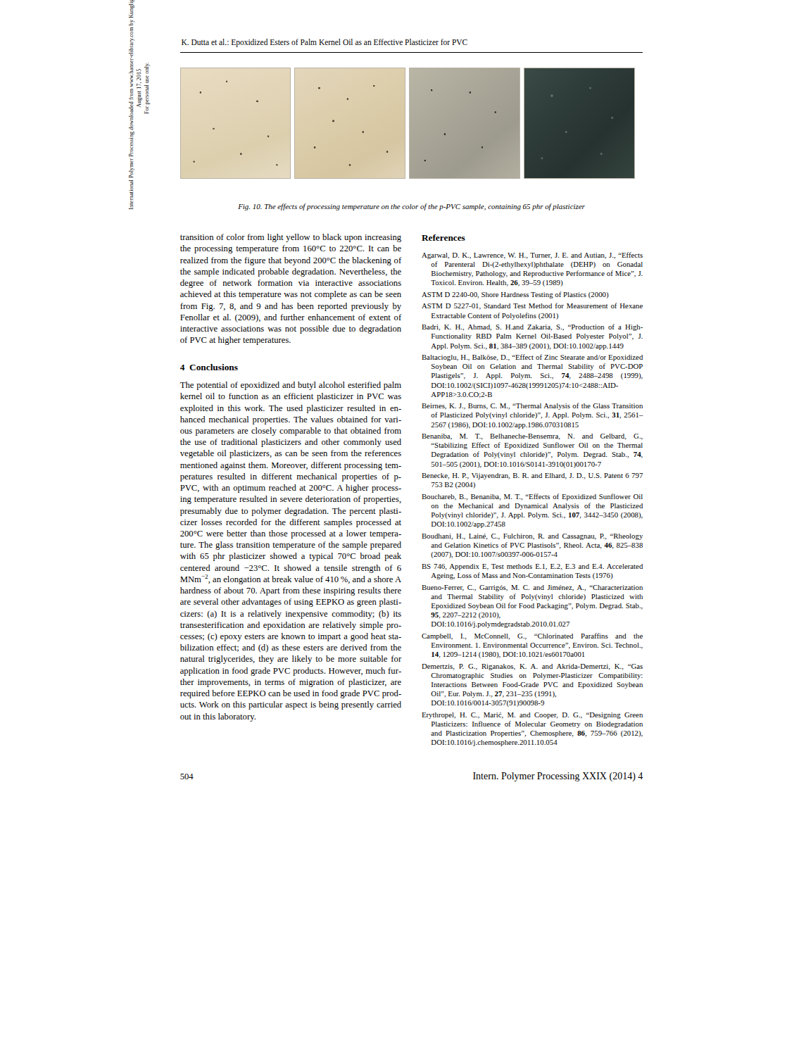International Polymer Processing downloaded from www.hanser-elibrary.com by Kungliga Tekniska on August 17, 2015
For personal use only.
K. Dutta et al.: Epoxidized Esters of Palm Kernel Oil as an Effective Plasticizer for PVC
160°C
180°C
200°C
220°C
Fig. 10. The effects of processing temperature on the color of the p-PVC sample, containing 65 phr of plasticizer
transition of color from light yellow to black upon increasing the processing temperature from 160°C to 220°C. It can be realized from the figure that beyond 200°C the blackening of the sample indicated probable degradation. Nevertheless, the degree of network formation via interactive associations achieved at this temperature was not complete as can be seen from Fig. 7, 8, and 9 and has been reported previously by Fenollar et al. (2009), and further enhancement of extent of interactive associations was not possible due to degradation of PVC at higher temperatures.
4 Conclusions
The potential of epoxidized and butyl alcohol esterified palm kernel oil to function as an efficient plasticizer in PVC was exploited in this work. The used plasticizer resulted in enhanced mechanical properties. The values obtained for various parameters are closely comparable to that obtained from the use of traditional plasticizers and other commonly used vegetable oil plasticizers, as can be seen from the references mentioned against them. Moreover, different processing temperatures resulted in different mechanical properties of p-PVC, with an optimum reached at 200°C. A higher processing temperature resulted in severe deterioration of properties, presumably due to polymer degradation. The percent plasticizer losses recorded for the different samples processed at 200°C were better than those processed at a lower temperature. The glass transition temperature of the sample prepared with 65 phr plasticizer showed a typical 70°C broad peak centered around −23°C. It showed a tensile strength of 6 MNm−2, an elongation at break value of 410 %, and a shore A hardness of about 70. Apart from these inspiring results there are several other advantages of using EEPKO as green plasticizers: (a) It is a relatively inexpensive commodity; (b) its transesterification and epoxidation are relatively simple processes; (c) epoxy esters are known to impart a good heat stabilization effect; and (d) as these esters are derived from the natural triglycerides, they are likely to be more suitable for application in food grade PVC products. However, much further improvements, in terms of migration of plasticizer, are required before EEPKO can be used in food grade PVC products. Work on this particular aspect is being presently carried out in this laboratory.
References
Agarwal, D. K., Lawrence, W. H., Turner, J. E. and Autian, J., “Effects of Parenteral Di-(2-ethylhexyl)phthalate (DEHP) on Gonadal Biochemistry, Pathology, and Reproductive Performance of Mice”, J. Toxicol. Environ. Health, 26, 39–59 (1989)
ASTM D 2240-00, Shore Hardness Testing of Plastics (2000)
ASTM D 5227-01, Standard Test Method for Measurement of Hexane Extractable Content of Polyolefins (2001)
Badri, K. H., Ahmad, S. H.and Zakaria, S., “Production of a High-Functionality RBD Palm Kernel Oil-Based Polyester Polyol”, J. Appl. Polym. Sci., 81, 384–389 (2001), DOI:10.1002/app.1449
Baltacioglu, H., Balköse, D., “Effect of Zinc Stearate and/or Epoxidized Soybean Oil on Gelation and Thermal Stability of PVC-DOP Plastigels”, J. Appl. Polym. Sci., 74, 2488–2498 (1999), DOI:10.1002/(SICI)1097-4628(19991205)74:10<2488::AID-APP18>3.0.CO;2-B
Beirnes, K. J., Burns, C. M., “Thermal Analysis of the Glass Transition of Plasticized Poly(vinyl chloride)”, J. Appl. Polym. Sci., 31, 2561–2567 (1986), DOI:10.1002/app.1986.070310815
Benaniba, M. T., Belhaneche-Bensemra, N. and Gelbard, G., “Stabilizing Effect of Epoxidized Sunflower Oil on the Thermal Degradation of Poly(vinyl chloride)”, Polym. Degrad. Stab., 74, 501–505 (2001), DOI:10.1016/S0141-3910(01)00170-7
Benecke, H. P., Vijayendran, B. R. and Elhard, J. D., U.S. Patent 6 797 753 B2 (2004)
Bouchareb, B., Benaniba, M. T., “Effects of Epoxidized Sunflower Oil on the Mechanical and Dynamical Analysis of the Plasticized Poly(vinyl chloride)”, J. Appl. Polym. Sci., 107, 3442–3450 (2008), DOI:10.1002/app.27458
Boudhani, H., Lainé, C., Fulchiron, R. and Cassagnau, P., “Rheology and Gelation Kinetics of PVC Plastisols”, Rheol. Acta, 46, 825–838 (2007), DOI:10.1007/s00397-006-0157-4
BS 746, Appendix E, Test methods E.1, E.2, E.3 and E.4. Accelerated Ageing, Loss of Mass and Non-Contamination Tests (1976)
Bueno-Ferrer, C., Garrigós, M. C. and Jiménez, A., “Characterization and Thermal Stability of Poly(vinyl chloride) Plasticized with Epoxidized Soybean Oil for Food Packaging”, Polym. Degrad. Stab., 95, 2207–2212 (2010),
DOI:10.1016/j.polymdegradstab.2010.01.027
Campbell, I., McConnell, G., “Chlorinated Paraffins and the Environment. 1. Environmental Occurrence”, Environ. Sci. Technol., 14, 1209–1214 (1980), DOI:10.1021/es60170a001
Demertzis, P. G., Riganakos, K. A. and Akrida-Demertzi, K., “Gas Chromatographic Studies on Polymer-Plasticizer Compatibility: Interactions Between Food-Grade PVC and Epoxidized Soybean Oil”, Eur. Polym. J., 27, 231–235 (1991),
DOI:10.1016/0014-3057(91)90098-9
Erythropel, H. C., Marić, M. and Cooper, D. G., “Designing Green Plasticizers: Influence of Molecular Geometry on Biodegradation and Plasticization Properties”, Chemosphere, 86, 759–766 (2012), DOI:10.1016/j.chemosphere.2011.10.054
504
Intern. Polymer Processing XXIX (2014) 4